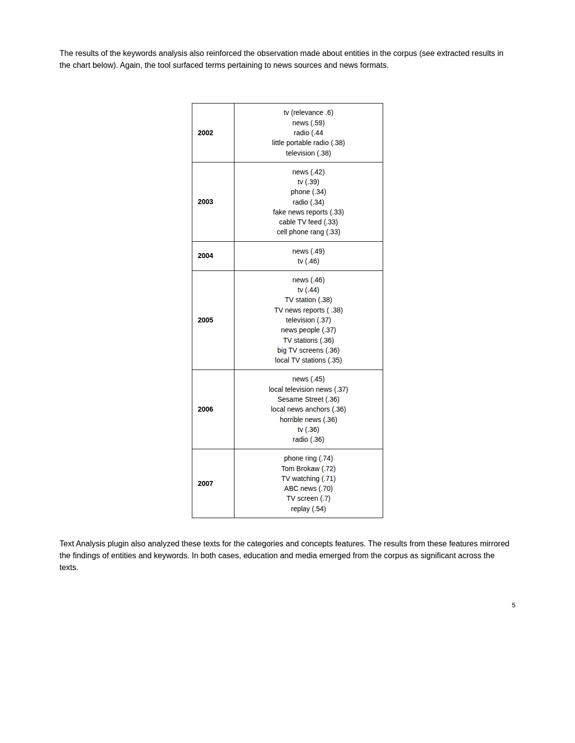The results of the keywords analysis also reinforced the observation made about entities in the corpus (see extracted results in the chart below). Again, the tool surfaced terms pertaining to news sources and news formats.
| 2002 | tv (relevance .6) news (.59) radio (.44 little portable radio (.38) television (.38) |
| 2003 | news (.42) tv (.39) phone (.34) radio (.34) fake news reports (.33) cable TV feed (.33) cell phone rang (.33) |
| 2004 | news (.49) tv (.46) |
| 2005 | news (.46) tv (.44) TV station (.38) TV news reports ( .38) television (.37) news people (.37) TV stations (.36) big TV screens (.36) local TV stations (.35) |
| 2006 | news (.45) local television news (.37) Sesame Street (.36) local news anchors (.36) horrible news (.36) tv (.36) radio (.36) |
| 2007 | phone ring (.74) Tom Brokaw (.72) TV watching (.71) ABC news (.70) TV screen (.7) replay (.54) |
Text Analysis plugin also analyzed these texts for the categories and concepts features. The results from these features mirrored the findings of entities and keywords. In both cases, education and media emerged from the corpus as significant across the texts.
5